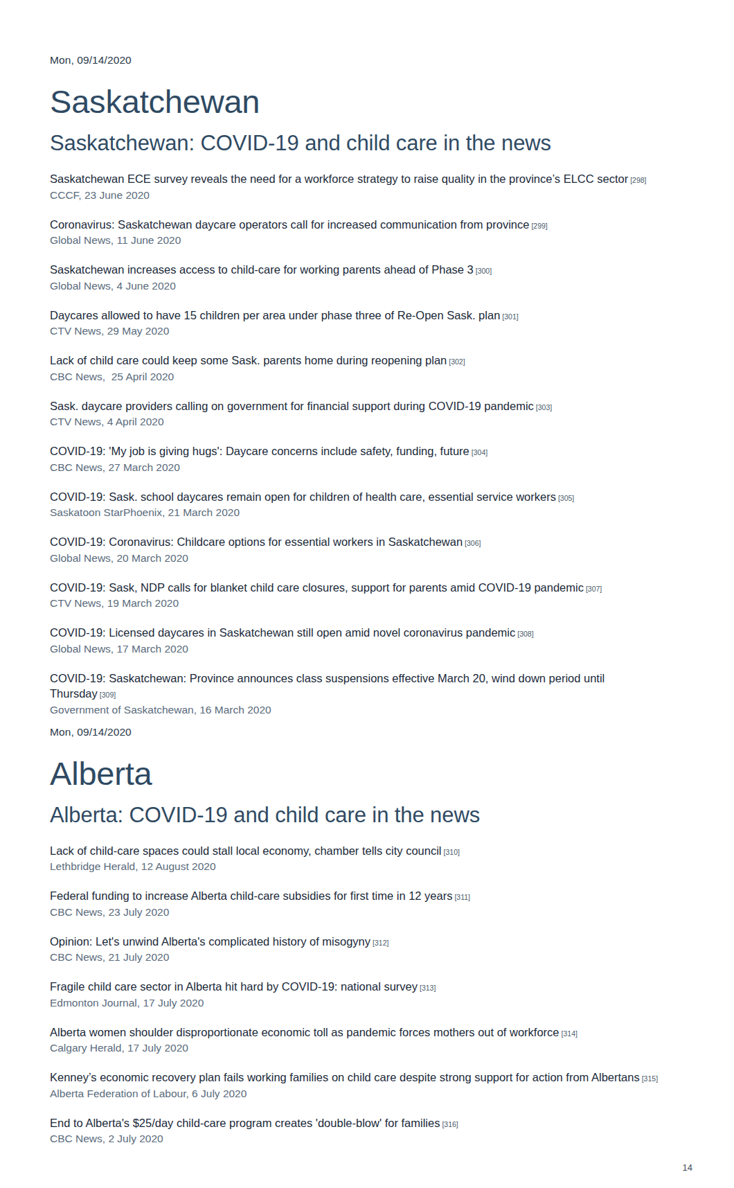Mon, 09/14/2020
Saskatchewan
Saskatchewan: COVID-19 and child care in the news
Saskatchewan ECE survey reveals the need for a workforce strategy to raise quality in the province’s ELCC sector[298] CCCF, 23 June 2020
Coronavirus: Saskatchewan daycare operators call for increased communication from province[299] Global News, 11 June 2020
Saskatchewan increases access to child-care for working parents ahead of Phase 3[300] Global News, 4 June 2020
Daycares allowed to have 15 children per area under phase three of Re-Open Sask. plan[301] CTV News, 29 May 2020
Lack of child care could keep some Sask. parents home during reopening plan[302] CBC News, 25 April 2020
Sask. daycare providers calling on government for financial support during COVID-19 pandemic[303] CTV News, 4 April 2020
COVID-19: 'My job is giving hugs': Daycare concerns include safety, funding, future[304] CBC News, 27 March 2020
COVID-19: Sask. school daycares remain open for children of health care, essential service workers[305] Saskatoon StarPhoenix, 21 March 2020
COVID-19: Coronavirus: Childcare options for essential workers in Saskatchewan[306] Global News, 20 March 2020
COVID-19: Sask, NDP calls for blanket child care closures, support for parents amid COVID-19 pandemic[307] CTV News, 19 March 2020
COVID-19: Licensed daycares in Saskatchewan still open amid novel coronavirus pandemic[308] Global News, 17 March 2020
COVID-19: Saskatchewan: Province announces class suspensions effective March 20, wind down period until Thursday[309] Government of Saskatchewan, 16 March 2020
Mon, 09/14/2020
Alberta
Alberta: COVID-19 and child care in the news
Lack of child-care spaces could stall local economy, chamber tells city council[310] Lethbridge Herald, 12 August 2020
Federal funding to increase Alberta child-care subsidies for first time in 12 years[311] CBC News, 23 July 2020
Opinion: Let's unwind Alberta's complicated history of misogyny[312] CBC News, 21 July 2020
Fragile child care sector in Alberta hit hard by COVID-19: national survey[313] Edmonton Journal, 17 July 2020
Alberta women shoulder disproportionate economic toll as pandemic forces mothers out of workforce[314] Calgary Herald, 17 July 2020
Kenney’s economic recovery plan fails working families on child care despite strong support for action from Albertans[315] Alberta Federation of Labour, 6 July 2020
End to Alberta's $25/day child-care program creates 'double-blow' for families[316] CBC News, 2 July 2020
14